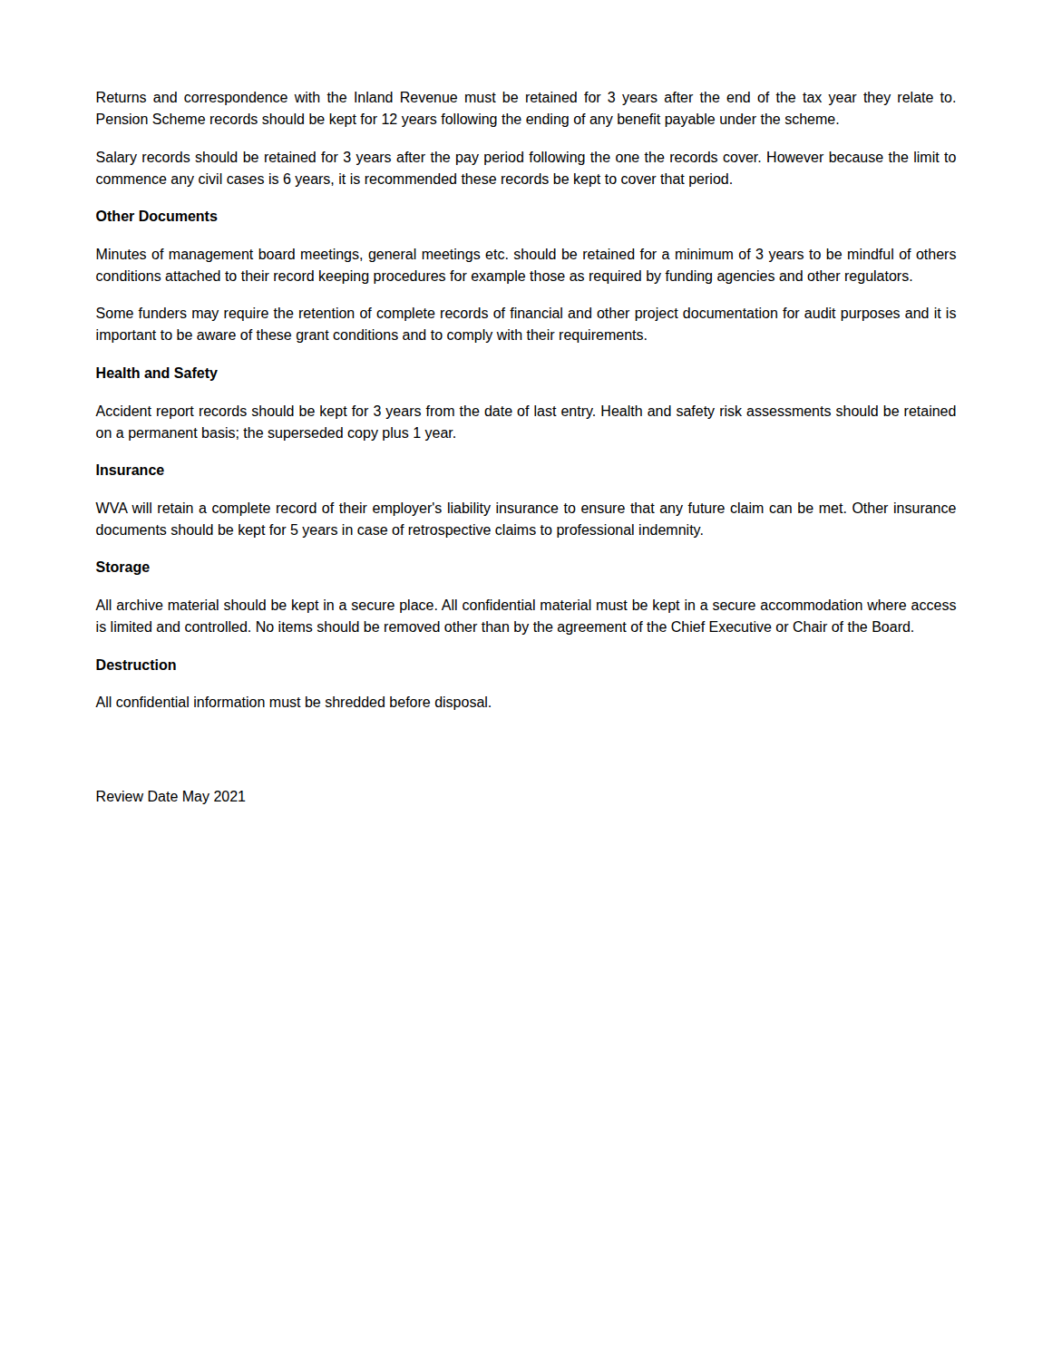Returns and correspondence with the Inland Revenue must be retained for 3 years after the end of the tax year they relate to. Pension Scheme records should be kept for 12 years following the ending of any benefit payable under the scheme.
Salary records should be retained for 3 years after the pay period following the one the records cover. However because the limit to commence any civil cases is 6 years, it is recommended these records be kept to cover that period.
Other Documents
Minutes of management board meetings, general meetings etc. should be retained for a minimum of 3 years to be mindful of others conditions attached to their record keeping procedures for example those as required by funding agencies and other regulators.
Some funders may require the retention of complete records of financial and other project documentation for audit purposes and it is important to be aware of these grant conditions and to comply with their requirements.
Health and Safety
Accident report records should be kept for 3 years from the date of last entry. Health and safety risk assessments should be retained on a permanent basis; the superseded copy plus 1 year.
Insurance
WVA will retain a complete record of their employer's liability insurance to ensure that any future claim can be met. Other insurance documents should be kept for 5 years in case of retrospective claims to professional indemnity.
Storage
All archive material should be kept in a secure place. All confidential material must be kept in a secure accommodation where access is limited and controlled. No items should be removed other than by the agreement of the Chief Executive or Chair of the Board.
Destruction
All confidential information must be shredded before disposal.
Review Date May 2021